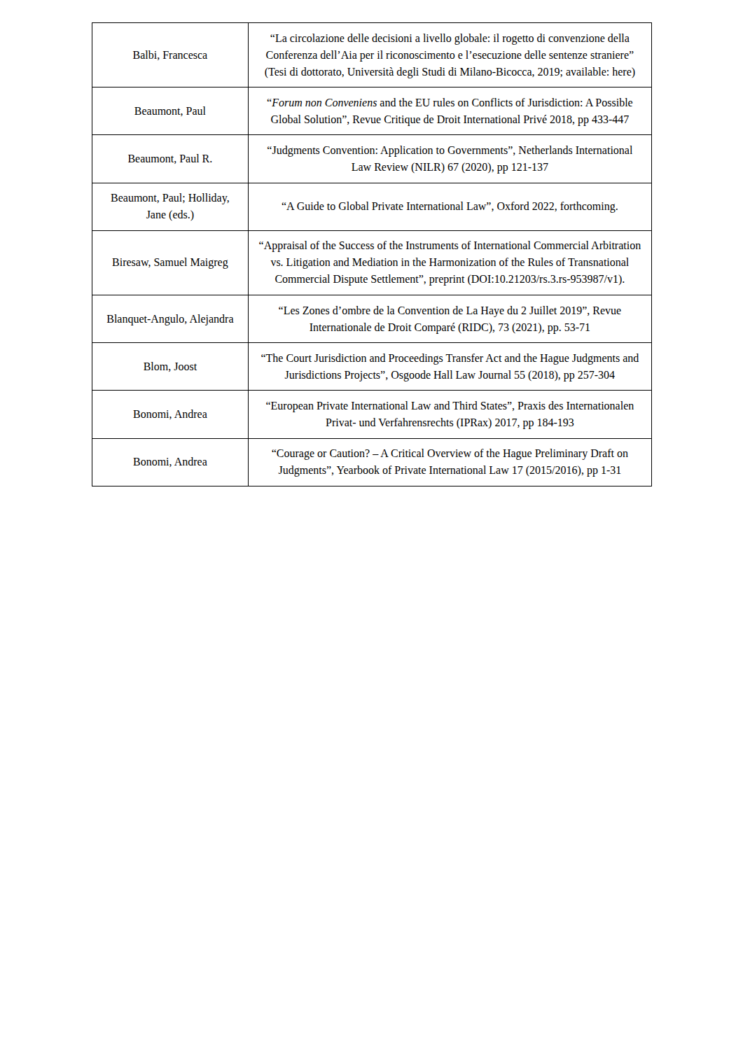| Balbi, Francesca | “La circolazione delle decisioni a livello globale: il rogetto di convenzione della Conferenza dell’Aia per il riconoscimento e l’esecuzione delle sentenze straniere” (Tesi di dottorato, Università degli Studi di Milano-Bicocca, 2019; available: here) |
| Beaumont, Paul | “ Forum non Conveniens and the EU rules on Conflicts of Jurisdiction: A Possible Global Solution”, Revue Critique de Droit International Privé 2018, pp 433-447 |
| Beaumont, Paul R. | “Judgments Convention: Application to Governments”, Netherlands International Law Review (NILR) 67 (2020), pp 121-137 |
| Beaumont, Paul; Holliday, Jane (eds.) | “A Guide to Global Private International Law”, Oxford 2022, forthcoming. |
| Biresaw, Samuel Maigreg | “Appraisal of the Success of the Instruments of International Commercial Arbitration vs. Litigation and Mediation in the Harmonization of the Rules of Transnational Commercial Dispute Settlement”, preprint (DOI:10.21203/rs.3.rs-953987/v1). |
| Blanquet-Angulo, Alejandra | “Les Zones d’ombre de la Convention de La Haye du 2 Juillet 2019”, Revue Internationale de Droit Comparé (RIDC), 73 (2021), pp. 53-71 |
| Blom, Joost | “The Court Jurisdiction and Proceedings Transfer Act and the Hague Judgments and Jurisdictions Projects”, Osgoode Hall Law Journal 55 (2018), pp 257-304 |
| Bonomi, Andrea | “European Private International Law and Third States”, Praxis des Internationalen Privat- und Verfahrensrechts (IPRax) 2017, pp 184-193 |
| Bonomi, Andrea | “Courage or Caution? – A Critical Overview of the Hague Preliminary Draft on Judgments”, Yearbook of Private International Law 17 (2015/2016), pp 1-31 |